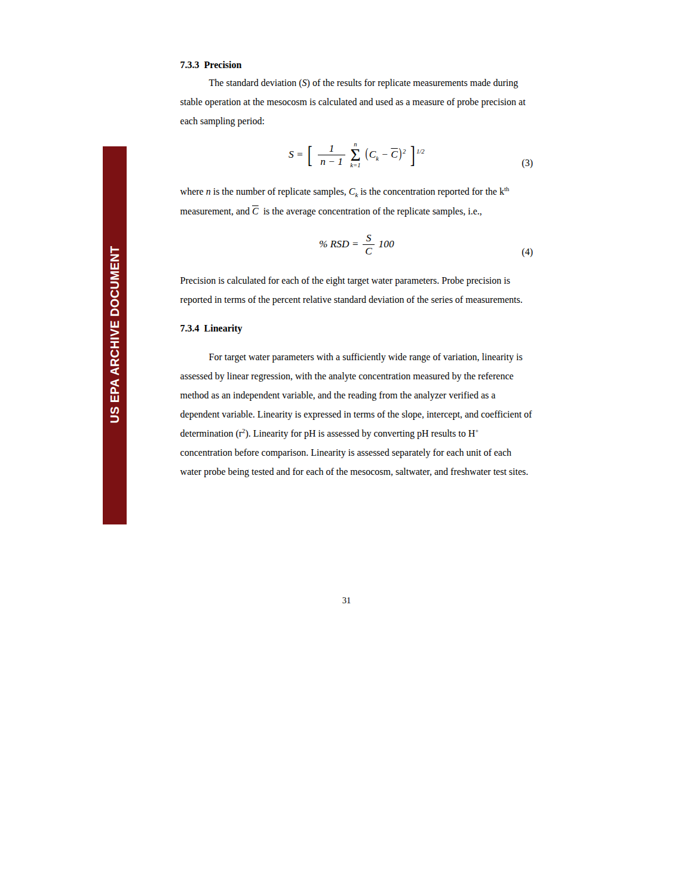US EPA ARCHIVE DOCUMENT
7.3.3 Precision
The standard deviation (S) of the results for replicate measurements made during stable operation at the mesocosm is calculated and used as a measure of probe precision at each sampling period:
S = [ 1 n − 1 nΣk=1 (Ck − C) 2 ] 1/2
(3)
where n is the number of replicate samples, Ck is the concentration reported for the kth measurement, and C is the average concentration of the replicate samples, i.e.,
% RSD = SC 100
(4)
Precision is calculated for each of the eight target water parameters. Probe precision is reported in terms of the percent relative standard deviation of the series of measurements.
7.3.4 Linearity
For target water parameters with a sufficiently wide range of variation, linearity is assessed by linear regression, with the analyte concentration measured by the reference method as an independent variable, and the reading from the analyzer verified as a dependent variable. Linearity is expressed in terms of the slope, intercept, and coefficient of determination (r2). Linearity for pH is assessed by converting pH results to H+ concentration before comparison. Linearity is assessed separately for each unit of each water probe being tested and for each of the mesocosm, saltwater, and freshwater test sites.
31